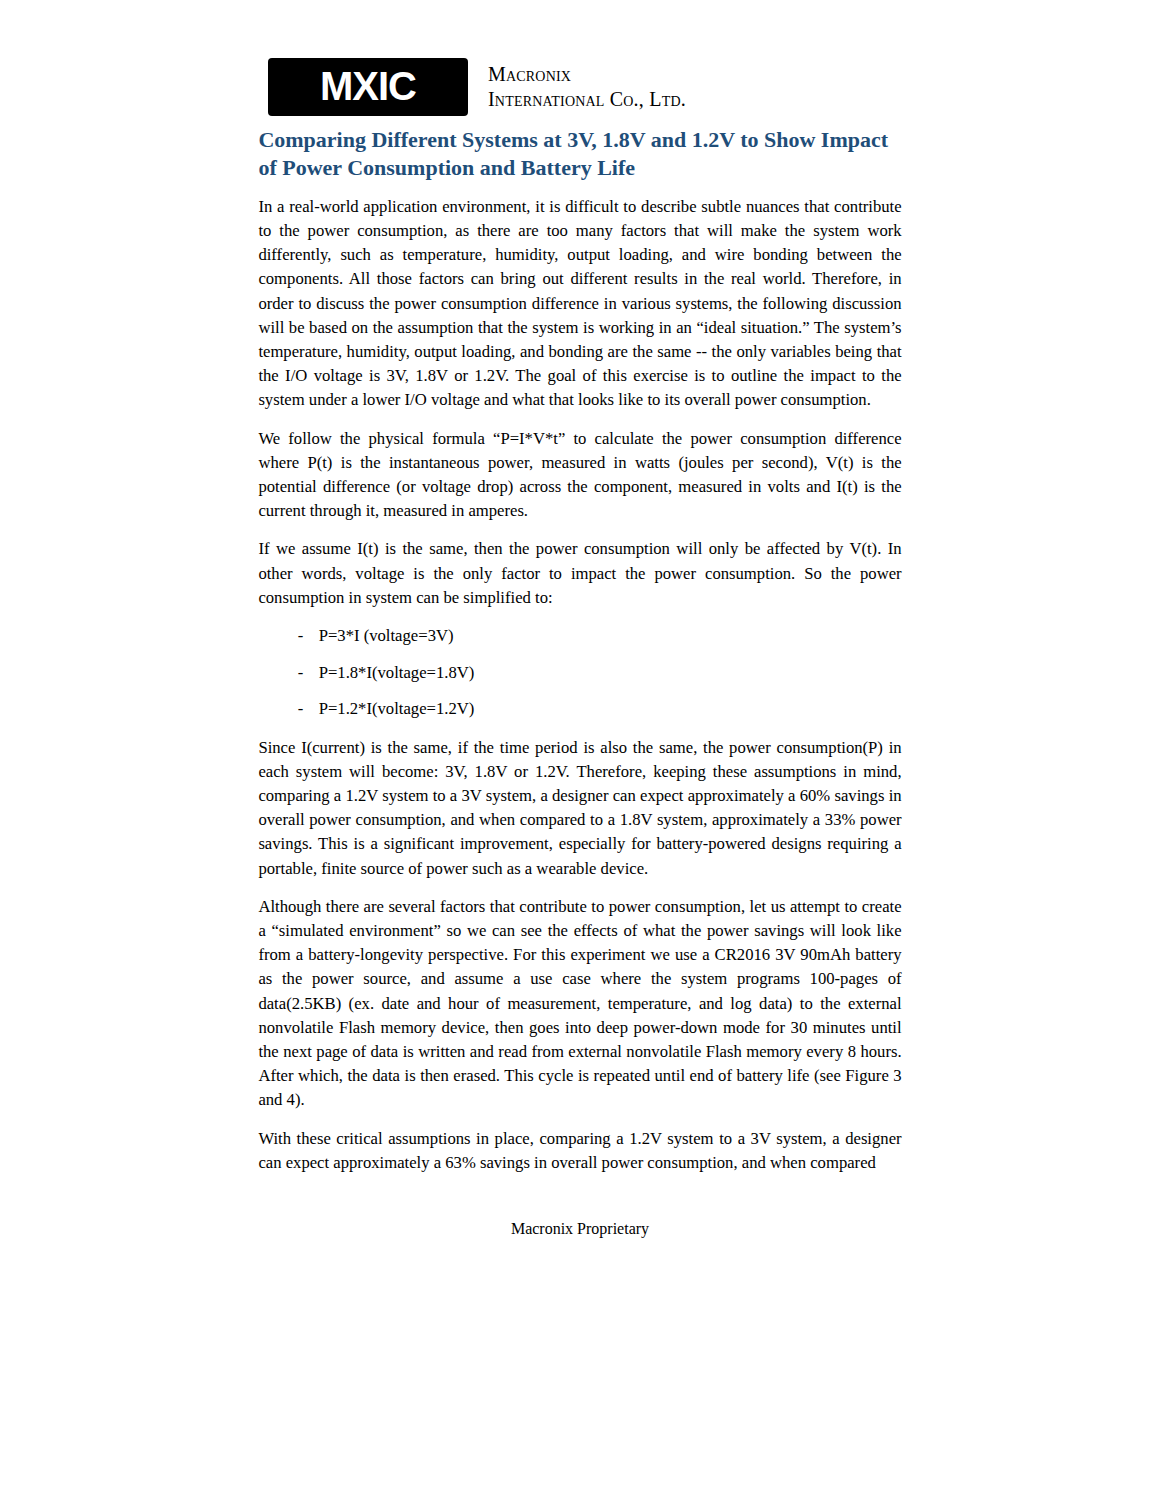MXIC
Macronix International Co., Ltd.
Comparing Different Systems at 3V, 1.8V and 1.2V to Show Impact of Power Consumption and Battery Life
In a real-world application environment, it is difficult to describe subtle nuances that contribute to the power consumption, as there are too many factors that will make the system work differently, such as temperature, humidity, output loading, and wire bonding between the components. All those factors can bring out different results in the real world. Therefore, in order to discuss the power consumption difference in various systems, the following discussion will be based on the assumption that the system is working in an “ideal situation.” The system’s temperature, humidity, output loading, and bonding are the same -- the only variables being that the I/O voltage is 3V, 1.8V or 1.2V. The goal of this exercise is to outline the impact to the system under a lower I/O voltage and what that looks like to its overall power consumption.
We follow the physical formula “P=I*V*t” to calculate the power consumption difference where P(t) is the instantaneous power, measured in watts (joules per second), V(t) is the potential difference (or voltage drop) across the component, measured in volts and I(t) is the current through it, measured in amperes.
If we assume I(t) is the same, then the power consumption will only be affected by V(t). In other words, voltage is the only factor to impact the power consumption. So the power consumption in system can be simplified to:
P=3*I (voltage=3V)
P=1.8*I(voltage=1.8V)
P=1.2*I(voltage=1.2V)
Since I(current) is the same, if the time period is also the same, the power consumption(P) in each system will become: 3V, 1.8V or 1.2V. Therefore, keeping these assumptions in mind, comparing a 1.2V system to a 3V system, a designer can expect approximately a 60% savings in overall power consumption, and when compared to a 1.8V system, approximately a 33% power savings. This is a significant improvement, especially for battery-powered designs requiring a portable, finite source of power such as a wearable device.
Although there are several factors that contribute to power consumption, let us attempt to create a “simulated environment” so we can see the effects of what the power savings will look like from a battery-longevity perspective. For this experiment we use a CR2016 3V 90mAh battery as the power source, and assume a use case where the system programs 100-pages of data(2.5KB) (ex. date and hour of measurement, temperature, and log data) to the external nonvolatile Flash memory device, then goes into deep power-down mode for 30 minutes until the next page of data is written and read from external nonvolatile Flash memory every 8 hours. After which, the data is then erased. This cycle is repeated until end of battery life (see Figure 3 and 4).
With these critical assumptions in place, comparing a 1.2V system to a 3V system, a designer can expect approximately a 63% savings in overall power consumption, and when compared
Macronix Proprietary